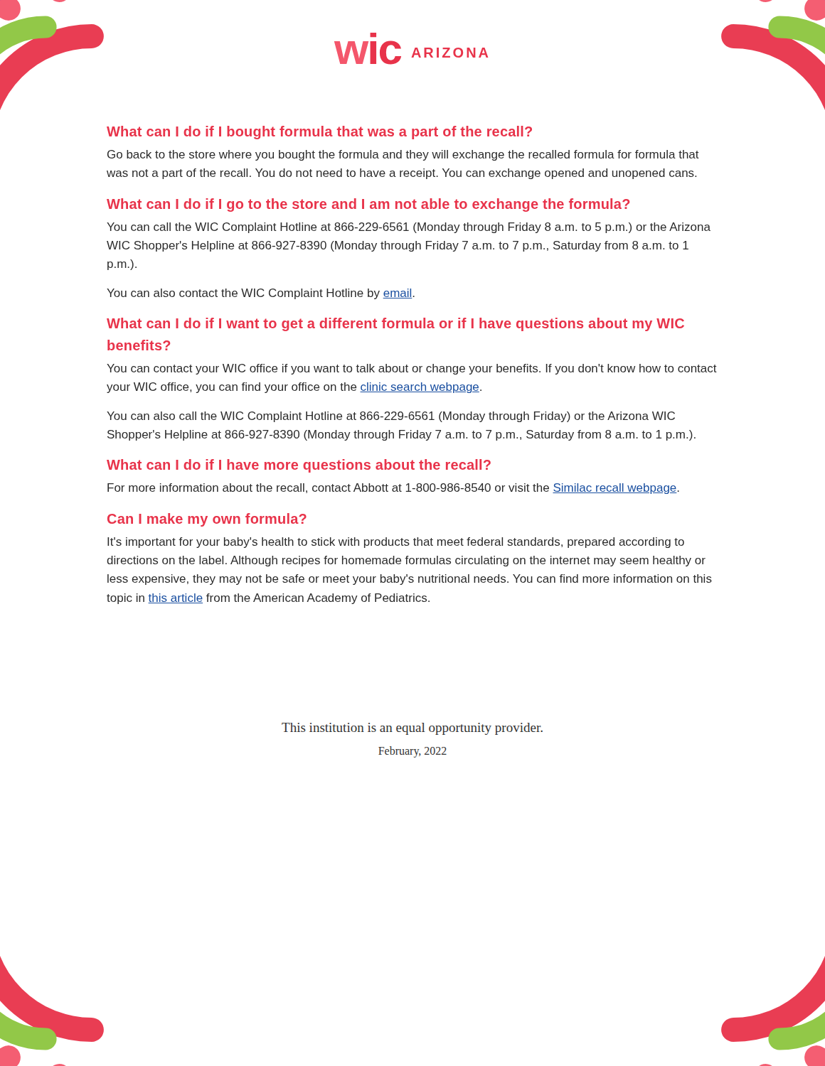wic ARIZONA
What can I do if I bought formula that was a part of the recall?
Go back to the store where you bought the formula and they will exchange the recalled formula for formula that was not a part of the recall. You do not need to have a receipt. You can exchange opened and unopened cans.
What can I do if I go to the store and I am not able to exchange the formula?
You can call the WIC Complaint Hotline at 866-229-6561 (Monday through Friday 8 a.m. to 5 p.m.) or the Arizona WIC Shopper's Helpline at 866-927-8390 (Monday through Friday 7 a.m. to 7 p.m., Saturday from 8 a.m. to 1 p.m.).
You can also contact the WIC Complaint Hotline by email.
What can I do if I want to get a different formula or if I have questions about my WIC benefits?
You can contact your WIC office if you want to talk about or change your benefits. If you don't know how to contact your WIC office, you can find your office on the clinic search webpage.
You can also call the WIC Complaint Hotline at 866-229-6561 (Monday through Friday) or the Arizona WIC Shopper's Helpline at 866-927-8390 (Monday through Friday 7 a.m. to 7 p.m., Saturday from 8 a.m. to 1 p.m.).
What can I do if I have more questions about the recall?
For more information about the recall, contact Abbott at 1-800-986-8540 or visit the Similac recall webpage.
Can I make my own formula?
It's important for your baby's health to stick with products that meet federal standards, prepared according to directions on the label. Although recipes for homemade formulas circulating on the internet may seem healthy or less expensive, they may not be safe or meet your baby's nutritional needs. You can find more information on this topic in this article from the American Academy of Pediatrics.
This institution is an equal opportunity provider.
February, 2022